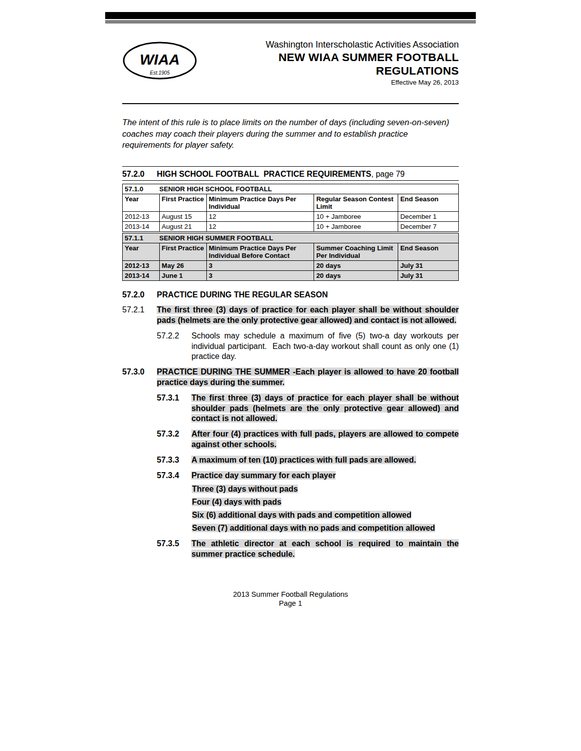WIAA Est.1905
Washington Interscholastic Activities Association
NEW WIAA SUMMER FOOTBALL REGULATIONS
Effective May 26, 2013
The intent of this rule is to place limits on the number of days (including seven-on-seven) coaches may coach their players during the summer and to establish practice requirements for player safety.
57.2.0 HIGH SCHOOL FOOTBALL PRACTICE REQUIREMENTS, page 79
| 57.1.0 SENIOR HIGH SCHOOL FOOTBALL |
| Year | First Practice | Minimum Practice Days Per Individual | Regular Season Contest Limit | End Season |
| 2012-13 | August 15 | 12 | 10 + Jamboree | December 1 |
| 2013-14 | August 21 | 12 | 10 + Jamboree | December 7 |
| 57.1.1 SENIOR HIGH SUMMER FOOTBALL |
| Year | First Practice | Minimum Practice Days Per Individual Before Contact | Summer Coaching Limit Per Individual | End Season |
| 2012-13 | May 26 | 3 | 20 days | July 31 |
| 2013-14 | June 1 | 3 | 20 days | July 31 |
57.2.0
PRACTICE DURING THE REGULAR SEASON
57.2.1
The first three (3) days of practice for each player shall be without shoulder pads (helmets are the only protective gear allowed) and contact is not allowed.
57.2.2
Schools may schedule a maximum of five (5) two-a day workouts per individual participant. Each two-a-day workout shall count as only one (1) practice day.
57.3.0
PRACTICE DURING THE SUMMER -Each player is allowed to have 20 football practice days during the summer.
57.3.1
The first three (3) days of practice for each player shall be without shoulder pads (helmets are the only protective gear allowed) and contact is not allowed.
57.3.2
After four (4) practices with full pads, players are allowed to compete against other schools.
57.3.3
A maximum of ten (10) practices with full pads are allowed.
57.3.4
Practice day summary for each player
Three (3) days without pads
Four (4) days with pads
Six (6) additional days with pads and competition allowed
Seven (7) additional days with no pads and competition allowed
57.3.5
The athletic director at each school is required to maintain the summer practice schedule.
2013 Summer Football Regulations
Page 1